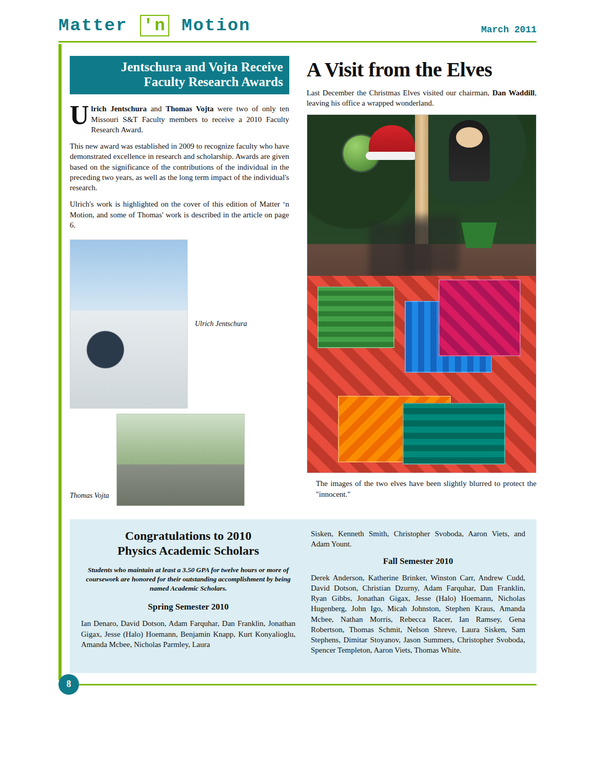Matter 'n Motion
March 2011
Jentschura and Vojta Receive
Faculty Research Awards
Ulrich Jentschura and Thomas Vojta were two of only ten Missouri S&T Faculty members to receive a 2010 Faculty Research Award.
This new award was established in 2009 to recognize faculty who have demonstrated excellence in research and scholarship. Awards are given based on the significance of the contributions of the individual in the preceding two years, as well as the long term impact of the individual's research.
Ulrich's work is highlighted on the cover of this edition of Matter ‘n Motion, and some of Thomas' work is described in the article on page 6.
Ulrich Jentschura
Thomas Vojta
A Visit from the Elves
Last December the Christmas Elves visited our chairman, Dan Waddill, leaving his office a wrapped wonderland.
The images of the two elves have been slightly blurred to protect the "innocent."
Congratulations to 2010
Physics Academic Scholars
Students who maintain at least a 3.50 GPA for twelve hours or more of coursework are honored for their outstanding accomplishment by being named Academic Scholars.
Spring Semester 2010
Ian Denaro, David Dotson, Adam Farquhar, Dan Franklin, Jonathan Gigax, Jesse (Halo) Hoemann, Benjamin Knapp, Kurt Konyalioglu, Amanda Mcbee, Nicholas Parmley, Laura
Sisken, Kenneth Smith, Christopher Svoboda, Aaron Viets, and Adam Yount.
Fall Semester 2010
Derek Anderson, Katherine Brinker, Winston Carr, Andrew Cudd, David Dotson, Christian Dzurny, Adam Farquhar, Dan Franklin, Ryan Gibbs, Jonathan Gigax, Jesse (Halo) Hoemann, Nicholas Hugenberg, John Igo, Micah Johnston, Stephen Kraus, Amanda Mcbee, Nathan Morris, Rebecca Racer, Ian Ramsey, Gena Robertson, Thomas Schmit, Nelson Shreve, Laura Sisken, Sam Stephens, Dimitar Stoyanov, Jason Summers, Christopher Svoboda, Spencer Templeton, Aaron Viets, Thomas White.
8